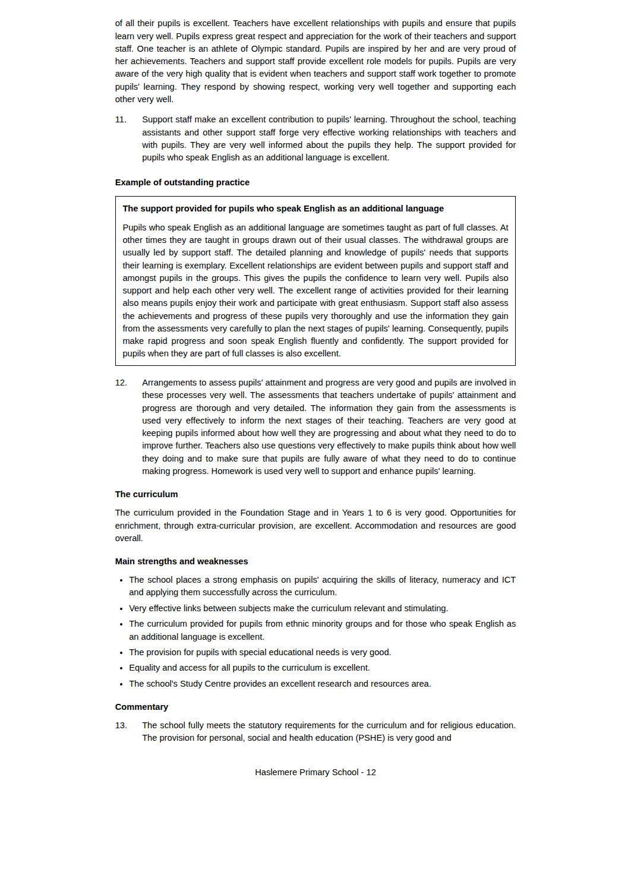of all their pupils is excellent. Teachers have excellent relationships with pupils and ensure that pupils learn very well. Pupils express great respect and appreciation for the work of their teachers and support staff. One teacher is an athlete of Olympic standard. Pupils are inspired by her and are very proud of her achievements. Teachers and support staff provide excellent role models for pupils. Pupils are very aware of the very high quality that is evident when teachers and support staff work together to promote pupils' learning. They respond by showing respect, working very well together and supporting each other very well.
11.
Support staff make an excellent contribution to pupils' learning. Throughout the school, teaching assistants and other support staff forge very effective working relationships with teachers and with pupils. They are very well informed about the pupils they help. The support provided for pupils who speak English as an additional language is excellent.
Example of outstanding practice
The support provided for pupils who speak English as an additional language
Pupils who speak English as an additional language are sometimes taught as part of full classes. At other times they are taught in groups drawn out of their usual classes. The withdrawal groups are usually led by support staff. The detailed planning and knowledge of pupils' needs that supports their learning is exemplary. Excellent relationships are evident between pupils and support staff and amongst pupils in the groups. This gives the pupils the confidence to learn very well. Pupils also support and help each other very well. The excellent range of activities provided for their learning also means pupils enjoy their work and participate with great enthusiasm. Support staff also assess the achievements and progress of these pupils very thoroughly and use the information they gain from the assessments very carefully to plan the next stages of pupils' learning. Consequently, pupils make rapid progress and soon speak English fluently and confidently. The support provided for pupils when they are part of full classes is also excellent.
12.
Arrangements to assess pupils' attainment and progress are very good and pupils are involved in these processes very well. The assessments that teachers undertake of pupils' attainment and progress are thorough and very detailed. The information they gain from the assessments is used very effectively to inform the next stages of their teaching. Teachers are very good at keeping pupils informed about how well they are progressing and about what they need to do to improve further. Teachers also use questions very effectively to make pupils think about how well they doing and to make sure that pupils are fully aware of what they need to do to continue making progress. Homework is used very well to support and enhance pupils' learning.
The curriculum
The curriculum provided in the Foundation Stage and in Years 1 to 6 is very good. Opportunities for enrichment, through extra-curricular provision, are excellent. Accommodation and resources are good overall.
Main strengths and weaknesses
The school places a strong emphasis on pupils' acquiring the skills of literacy, numeracy and ICT and applying them successfully across the curriculum.
Very effective links between subjects make the curriculum relevant and stimulating.
The curriculum provided for pupils from ethnic minority groups and for those who speak English as an additional language is excellent.
The provision for pupils with special educational needs is very good.
Equality and access for all pupils to the curriculum is excellent.
The school's Study Centre provides an excellent research and resources area.
Commentary
13.
The school fully meets the statutory requirements for the curriculum and for religious education. The provision for personal, social and health education (PSHE) is very good and
Haslemere Primary School - 12